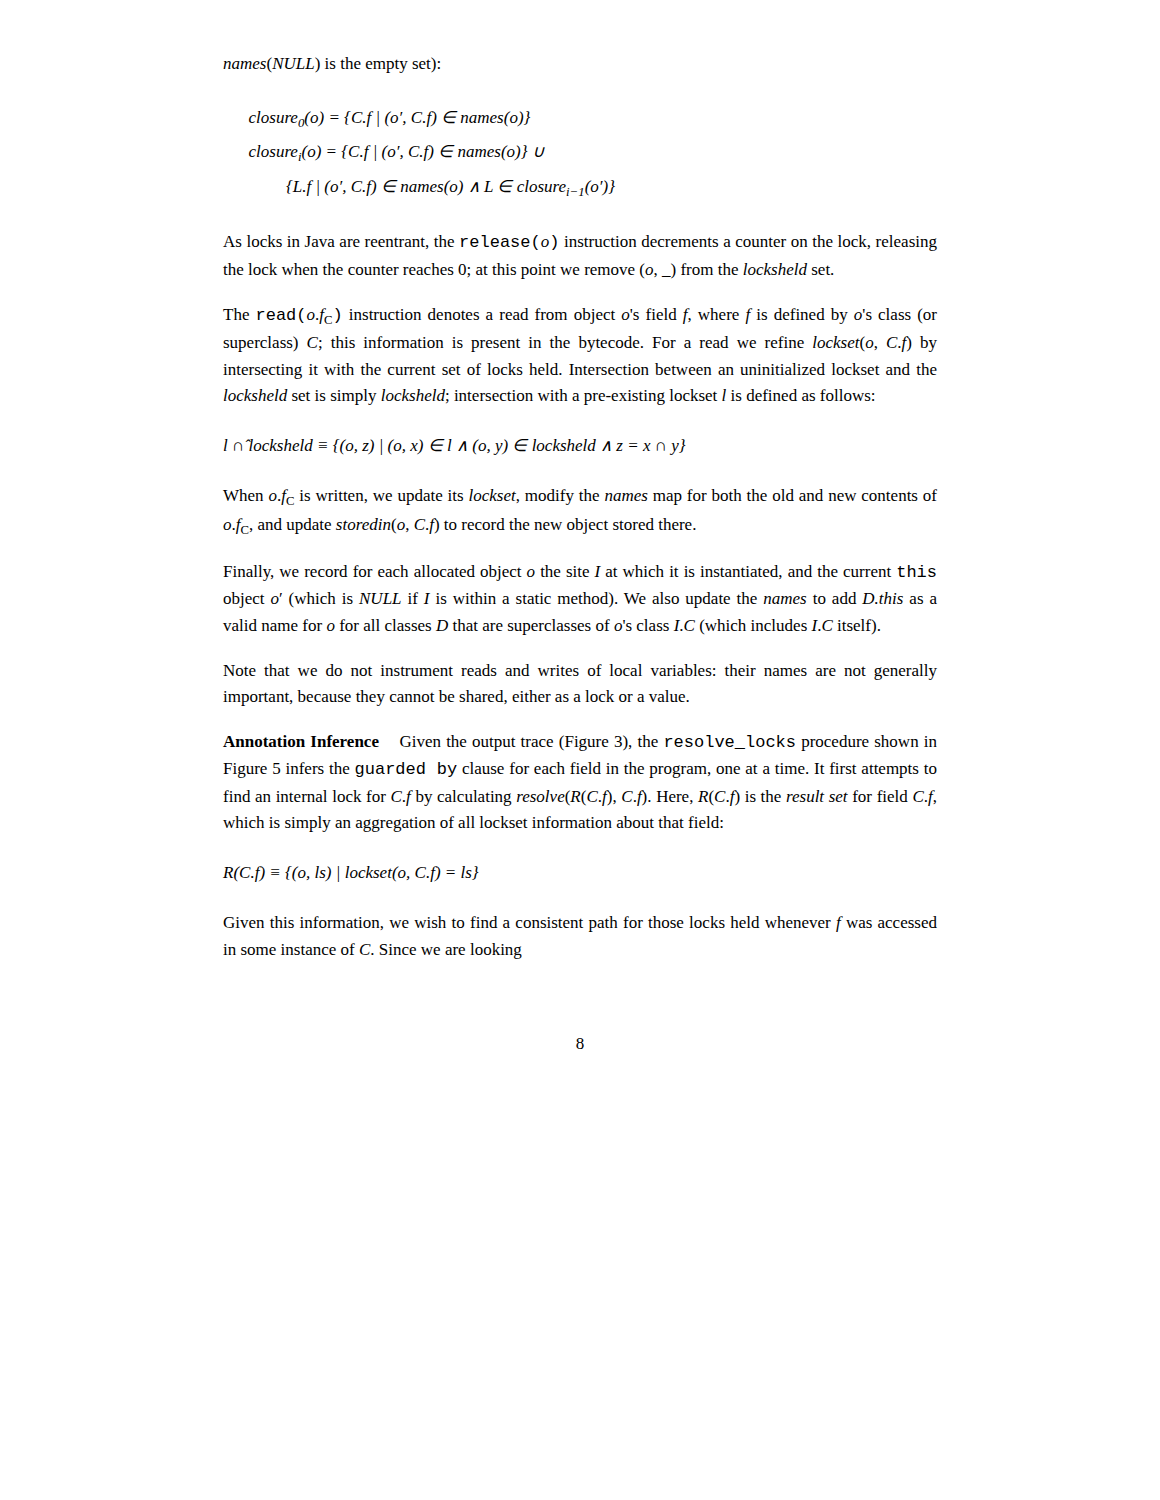names(NULL) is the empty set):
closure0(o) = {C.f | (o′, C.f) ∈ names(o)}
closurei(o) = {C.f | (o′, C.f) ∈ names(o)} ∪
{L.f | (o′, C.f) ∈ names(o) ∧ L ∈ closurei−1(o′)}
As locks in Java are reentrant, the release(o) instruction decrements a counter on the lock, releasing the lock when the counter reaches 0; at this point we remove (o, _) from the locksheld set.
The read(o.fC) instruction denotes a read from object o's field f, where f is defined by o's class (or superclass) C; this information is present in the bytecode. For a read we refine lockset(o, C.f) by intersecting it with the current set of locks held. Intersection between an uninitialized lockset and the locksheld set is simply locksheld; intersection with a pre-existing lockset l is defined as follows:
l ∩̂ locksheld ≡ {(o, z) | (o, x) ∈ l ∧ (o, y) ∈ locksheld ∧ z = x ∩ y}
When o.fC is written, we update its lockset, modify the names map for both the old and new contents of o.fC, and update storedin(o, C.f) to record the new object stored there.
Finally, we record for each allocated object o the site I at which it is instantiated, and the current this object o′ (which is NULL if I is within a static method). We also update the names to add D.this as a valid name for o for all classes D that are superclasses of o's class I.C (which includes I.C itself).
Note that we do not instrument reads and writes of local variables: their names are not generally important, because they cannot be shared, either as a lock or a value.
Annotation Inference Given the output trace (Figure 3), the resolve_locks procedure shown in Figure 5 infers the guarded by clause for each field in the program, one at a time. It first attempts to find an internal lock for C.f by calculating resolve(R(C.f), C.f). Here, R(C.f) is the result set for field C.f, which is simply an aggregation of all lockset information about that field:
R(C.f) ≡ {(o, ls) | lockset(o, C.f) = ls}
Given this information, we wish to find a consistent path for those locks held whenever f was accessed in some instance of C. Since we are looking
8